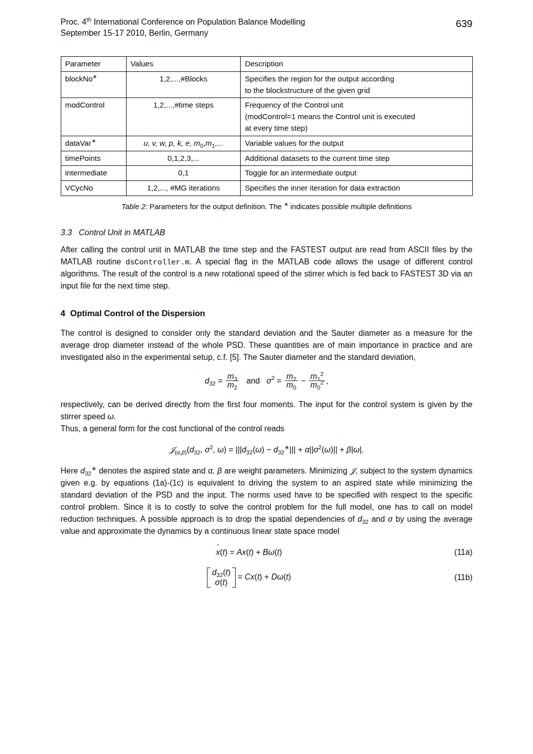Proc. 4th International Conference on Population Balance Modelling
September 15-17 2010, Berlin, Germany
639
| Parameter | Values | Description |
| --- | --- | --- |
| blockNo ∗ | 1,2,...,#Blocks | Specifies the region for the output according to the blockstructure of the given grid |
| modControl | 1,2,...,#time steps | Frequency of the Control unit (modControl=1 means the Control unit is executed at every time step) |
| dataVar ∗ | u, v, w, p, k, e, m 0 , m 1 ,... | Variable values for the output |
| timePoints | 0,1,2,3,... | Additional datasets to the current time step |
| intermediate | 0,1 | Toggle for an intermediate output |
| VCycNo | 1,2,..., #MG iterations | Specifies the inner iteration for data extraction |
Table 2: Parameters for the output definition. The ∗ indicates possible multiple definitions
3.3 Control Unit in MATLAB
After calling the control unit in MATLAB the time step and the FASTEST output are read from ASCII files by the MATLAB routine dsController.m. A special flag in the MATLAB code allows the usage of different control algorithms. The result of the control is a new rotational speed of the stirrer which is fed back to FASTEST 3D via an input file for the next time step.
4 Optimal Control of the Dispersion
The control is designed to consider only the standard deviation and the Sauter diameter as a measure for the average drop diameter instead of the whole PSD. These quantities are of main importance in practice and are investigated also in the experimental setup, c.f. [5]. The Sauter diameter and the standard deviation,
d32 = m3 m2 and σ2 = m2 m0 − m12 m02,
respectively, can be derived directly from the first four moments. The input for the control system is given by the stirrer speed ω.
Thus, a general form for the cost functional of the control reads
𝒥(α,β)(d32, σ2, ω) = |||d32(ω) − d32∗||| + α||σ2(ω)|| + β|ω|.
Here d32∗ denotes the aspired state and α, β are weight parameters. Minimizing 𝒥, subject to the system dynamics given e.g. by equations (1a)-(1c) is equivalent to driving the system to an aspired state while minimizing the standard deviation of the PSD and the input. The norms used have to be specified with respect to the specific control problem. Since it is to costly to solve the control problem for the full model, one has to call on model reduction techniques. A possible approach is to drop the spatial dependencies of d32 and σ by using the average value and approximate the dynamics by a continuous linear state space model
x(t) = Ax(t) + Bω(t)
(11a)
d32(t) σ(t) = Cx(t) + Dω(t)
(11b)